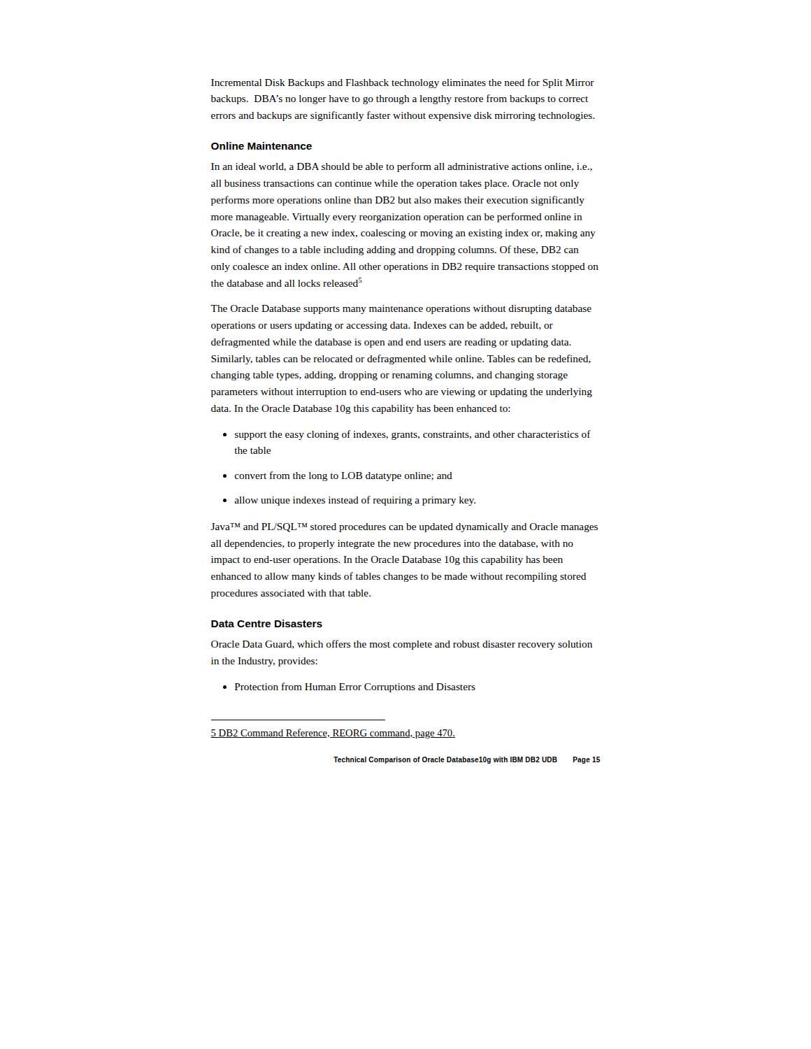Incremental Disk Backups and Flashback technology eliminates the need for Split Mirror backups. DBA’s no longer have to go through a lengthy restore from backups to correct errors and backups are significantly faster without expensive disk mirroring technologies.
Online Maintenance
In an ideal world, a DBA should be able to perform all administrative actions online, i.e., all business transactions can continue while the operation takes place. Oracle not only performs more operations online than DB2 but also makes their execution significantly more manageable. Virtually every reorganization operation can be performed online in Oracle, be it creating a new index, coalescing or moving an existing index or, making any kind of changes to a table including adding and dropping columns. Of these, DB2 can only coalesce an index online. All other operations in DB2 require transactions stopped on the database and all locks released5
The Oracle Database supports many maintenance operations without disrupting database operations or users updating or accessing data. Indexes can be added, rebuilt, or defragmented while the database is open and end users are reading or updating data. Similarly, tables can be relocated or defragmented while online. Tables can be redefined, changing table types, adding, dropping or renaming columns, and changing storage parameters without interruption to end-users who are viewing or updating the underlying data. In the Oracle Database 10g this capability has been enhanced to:
support the easy cloning of indexes, grants, constraints, and other characteristics of the table
convert from the long to LOB datatype online; and
allow unique indexes instead of requiring a primary key.
Java™ and PL/SQL™ stored procedures can be updated dynamically and Oracle manages all dependencies, to properly integrate the new procedures into the database, with no impact to end-user operations. In the Oracle Database 10g this capability has been enhanced to allow many kinds of tables changes to be made without recompiling stored procedures associated with that table.
Data Centre Disasters
Oracle Data Guard, which offers the most complete and robust disaster recovery solution in the Industry, provides:
Protection from Human Error Corruptions and Disasters
5 DB2 Command Reference, REORG command, page 470.
Technical Comparison of Oracle Database10g with IBM DB2 UDBPage 15